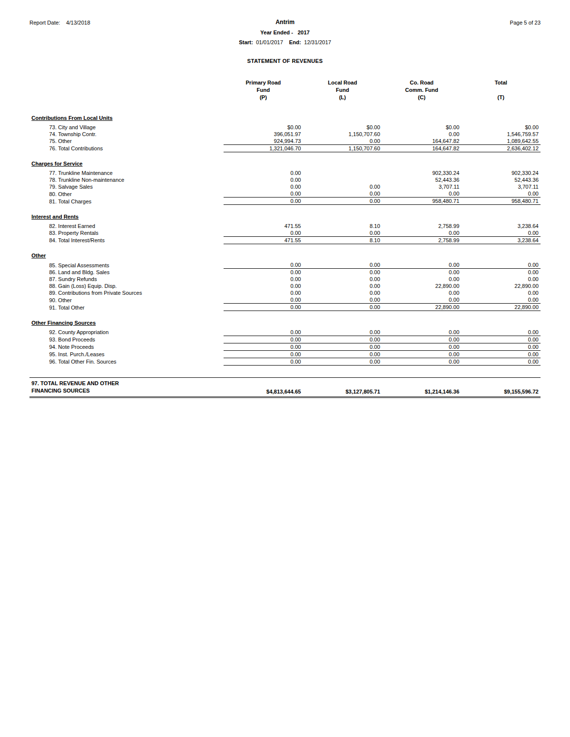Report Date: 4/13/2018
Page 5 of 23
Antrim
Year Ended - 2017
Start: 01/01/2017 End: 12/31/2017
STATEMENT OF REVENUES
| | Primary Road Fund (P) | Local Road Fund (L) | Co. Road Comm. Fund (C) | Total (T) |
| Contributions From Local Units | | | | |
| 73. City and Village | $0.00 | $0.00 | $0.00 | $0.00 |
| 74. Township Contr. | 396,051.97 | 1,150,707.60 | 0.00 | 1,546,759.57 |
| 75. Other | 924,994.73 | 0.00 | 164,647.82 | 1,089,642.55 |
| 76. Total Contributions | 1,321,046.70 | 1,150,707.60 | 164,647.82 | 2,636,402.12 |
| Charges for Service | | | | |
| 77. Trunkline Maintenance | 0.00 | | 902,330.24 | 902,330.24 |
| 78. Trunkline Non-maintenance | 0.00 | | 52,443.36 | 52,443.36 |
| 79. Salvage Sales | 0.00 | 0.00 | 3,707.11 | 3,707.11 |
| 80. Other | 0.00 | 0.00 | 0.00 | 0.00 |
| 81. Total Charges | 0.00 | 0.00 | 958,480.71 | 958,480.71 |
| Interest and Rents | | | | |
| 82. Interest Earned | 471.55 | 8.10 | 2,758.99 | 3,238.64 |
| 83. Property Rentals | 0.00 | 0.00 | 0.00 | 0.00 |
| 84. Total Interest/Rents | 471.55 | 8.10 | 2,758.99 | 3,238.64 |
| Other | | | | |
| 85. Special Assessments | 0.00 | 0.00 | 0.00 | 0.00 |
| 86. Land and Bldg. Sales | 0.00 | 0.00 | 0.00 | 0.00 |
| 87. Sundry Refunds | 0.00 | 0.00 | 0.00 | 0.00 |
| 88. Gain (Loss) Equip. Disp. | 0.00 | 0.00 | 22,890.00 | 22,890.00 |
| 89. Contributions from Private Sources | 0.00 | 0.00 | 0.00 | 0.00 |
| 90. Other | 0.00 | 0.00 | 0.00 | 0.00 |
| 91. Total Other | 0.00 | 0.00 | 22,890.00 | 22,890.00 |
| Other Financing Sources | | | | |
| 92. County Appropriation | 0.00 | 0.00 | 0.00 | 0.00 |
| 93. Bond Proceeds | 0.00 | 0.00 | 0.00 | 0.00 |
| 94. Note Proceeds | 0.00 | 0.00 | 0.00 | 0.00 |
| 95. Inst. Purch./Leases | 0.00 | 0.00 | 0.00 | 0.00 |
| 96. Total Other Fin. Sources | 0.00 | 0.00 | 0.00 | 0.00 |
| 97. TOTAL REVENUE AND OTHER FINANCING SOURCES | $4,813,644.65 | $3,127,805.71 | $1,214,146.36 | $9,155,596.72 |